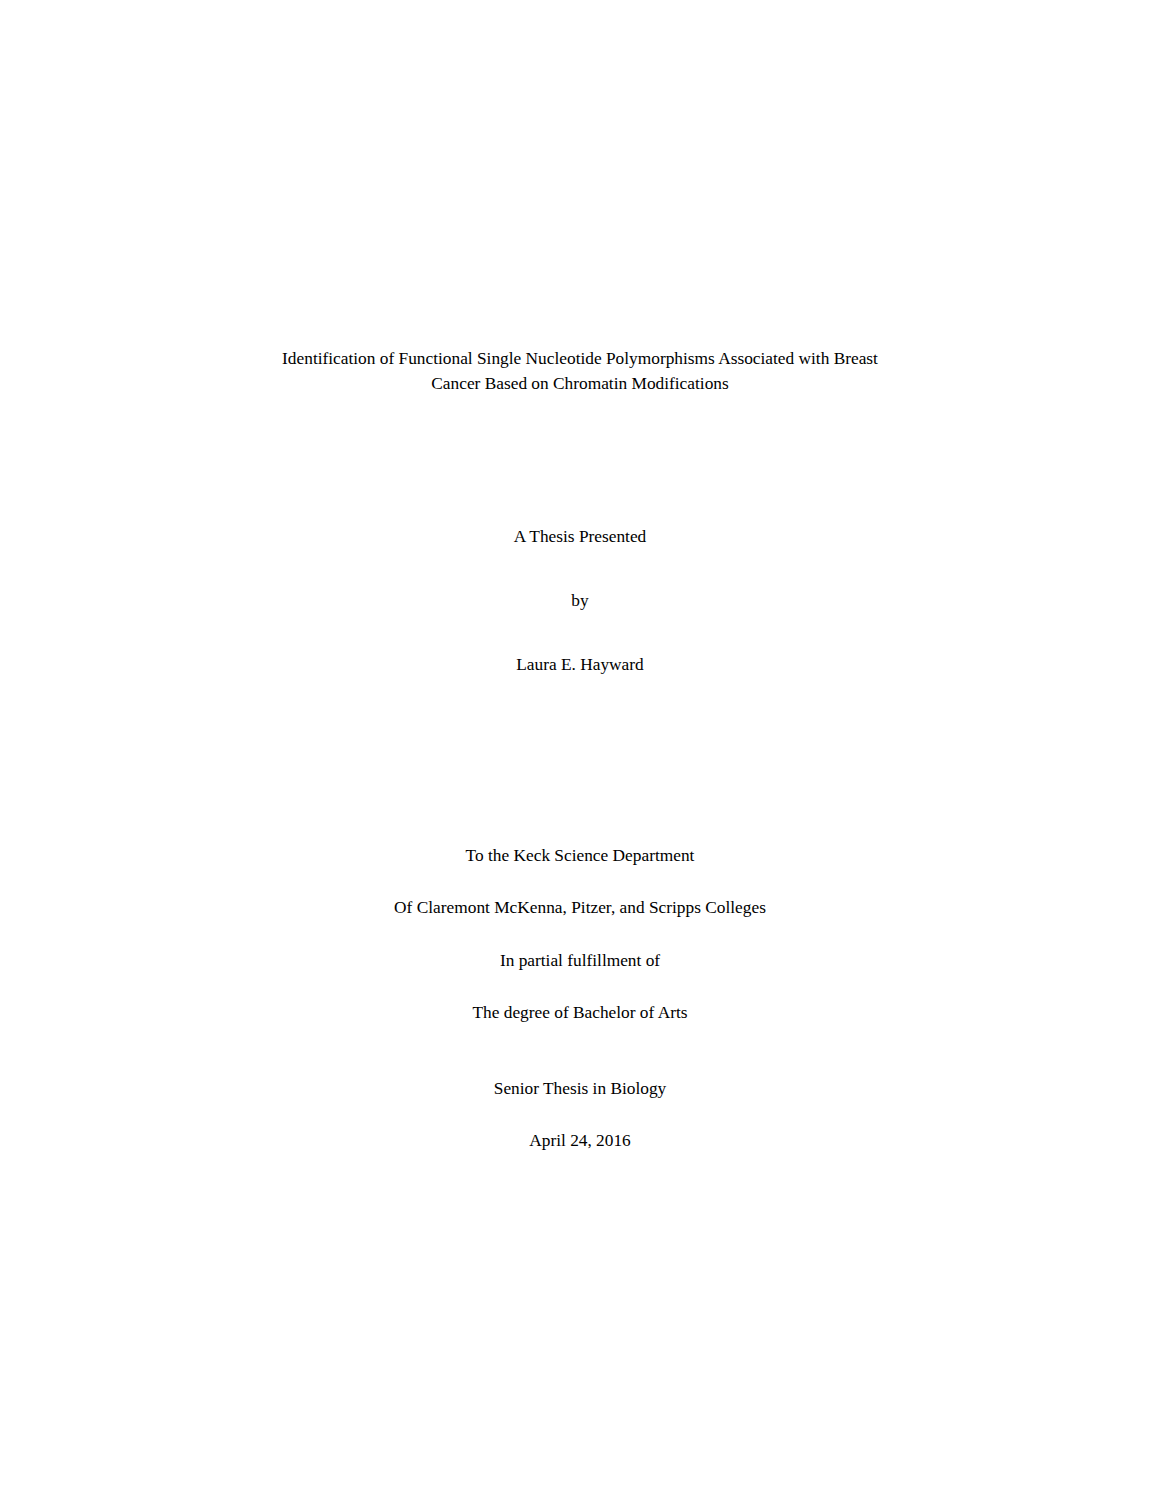Identification of Functional Single Nucleotide Polymorphisms Associated with Breast
Cancer Based on Chromatin Modifications
A Thesis Presented
by
Laura E. Hayward
To the Keck Science Department
Of Claremont McKenna, Pitzer, and Scripps Colleges
In partial fulfillment of
The degree of Bachelor of Arts
Senior Thesis in Biology
April 24, 2016